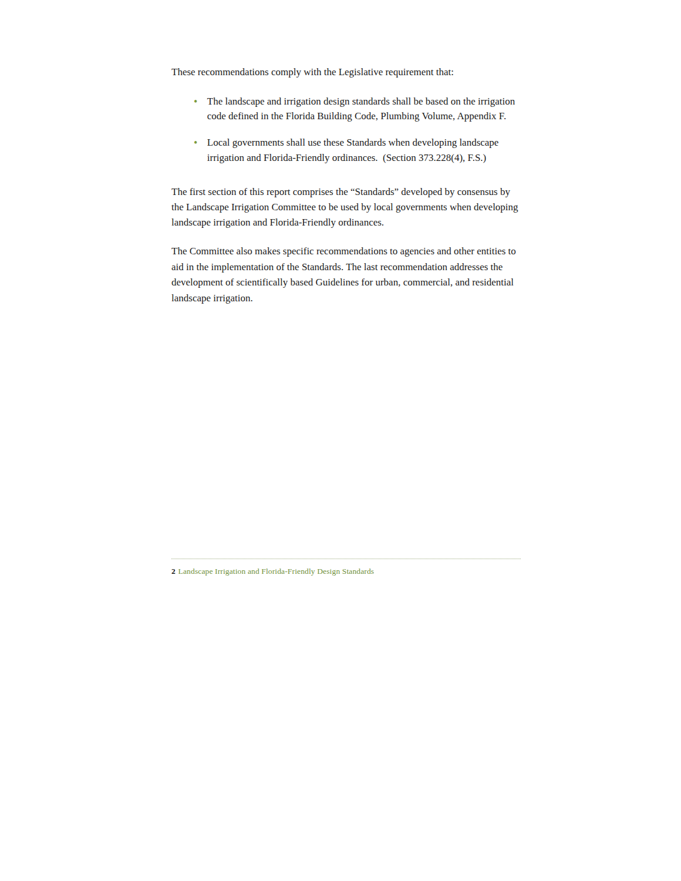These recommendations comply with the Legislative requirement that:
The landscape and irrigation design standards shall be based on the irrigation code defined in the Florida Building Code, Plumbing Volume, Appendix F.
Local governments shall use these Standards when developing landscape irrigation and Florida-Friendly ordinances. (Section 373.228(4), F.S.)
The first section of this report comprises the “Standards” developed by consensus by the Landscape Irrigation Committee to be used by local governments when developing landscape irrigation and Florida-Friendly ordinances.
The Committee also makes specific recommendations to agencies and other entities to aid in the implementation of the Standards. The last recommendation addresses the development of scientifically based Guidelines for urban, commercial, and residential landscape irrigation.
2 Landscape Irrigation and Florida-Friendly Design Standards